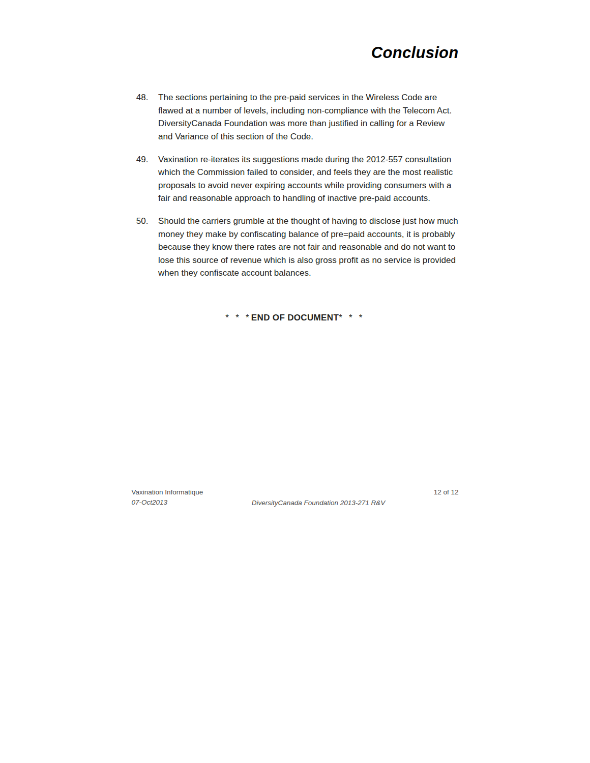Conclusion
The sections pertaining to the pre-paid services in the Wireless Code are flawed at a number of levels, including non-compliance with the Telecom Act. DiversityCanada Foundation was more than justified in calling for a Review and Variance of this section of the Code.
Vaxination re-iterates its suggestions made during the 2012-557 consultation which the Commission failed to consider, and feels they are the most realistic proposals to avoid never expiring accounts while providing consumers with a fair and reasonable approach to handling of inactive pre-paid accounts.
Should the carriers grumble at the thought of having to disclose just how much money they make by confiscating balance of pre=paid accounts, it is probably because they know there rates are not fair and reasonable and do not want to lose this source of revenue which is also gross profit as no service is provided when they confiscate account balances.
* * *END OF DOCUMENT* * *
Vaxination Informatique
07-Oct2013
DiversityCanada Foundation 2013-271 R&V
12 of 12